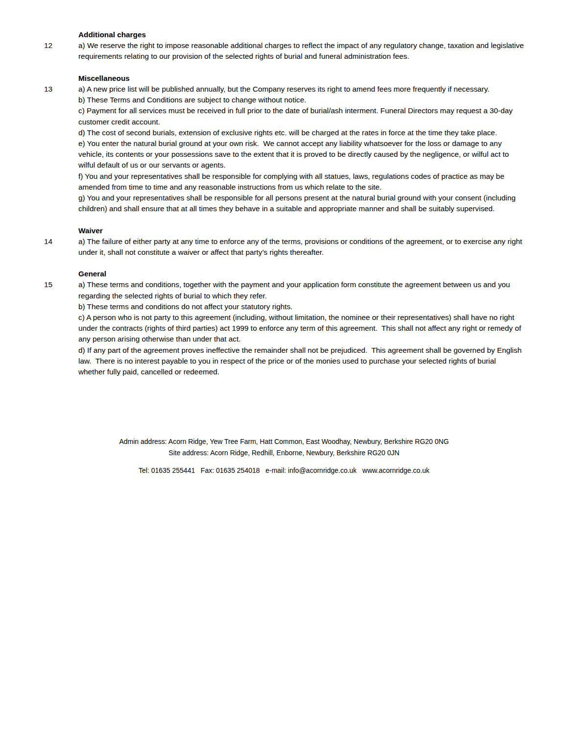Additional charges
12
a) We reserve the right to impose reasonable additional charges to reflect the impact of any regulatory change, taxation and legislative requirements relating to our provision of the selected rights of burial and funeral administration fees.
Miscellaneous
13
a) A new price list will be published annually, but the Company reserves its right to amend fees more frequently if necessary.
b) These Terms and Conditions are subject to change without notice.
c) Payment for all services must be received in full prior to the date of burial/ash interment. Funeral Directors may request a 30-day customer credit account.
d) The cost of second burials, extension of exclusive rights etc. will be charged at the rates in force at the time they take place.
e) You enter the natural burial ground at your own risk. We cannot accept any liability whatsoever for the loss or damage to any vehicle, its contents or your possessions save to the extent that it is proved to be directly caused by the negligence, or wilful act to wilful default of us or our servants or agents.
f) You and your representatives shall be responsible for complying with all statues, laws, regulations codes of practice as may be amended from time to time and any reasonable instructions from us which relate to the site.
g) You and your representatives shall be responsible for all persons present at the natural burial ground with your consent (including children) and shall ensure that at all times they behave in a suitable and appropriate manner and shall be suitably supervised.
Waiver
14
a) The failure of either party at any time to enforce any of the terms, provisions or conditions of the agreement, or to exercise any right under it, shall not constitute a waiver or affect that party’s rights thereafter.
General
15
a) These terms and conditions, together with the payment and your application form constitute the agreement between us and you regarding the selected rights of burial to which they refer.
b) These terms and conditions do not affect your statutory rights.
c) A person who is not party to this agreement (including, without limitation, the nominee or their representatives) shall have no right under the contracts (rights of third parties) act 1999 to enforce any term of this agreement. This shall not affect any right or remedy of any person arising otherwise than under that act.
d) If any part of the agreement proves ineffective the remainder shall not be prejudiced. This agreement shall be governed by English law. There is no interest payable to you in respect of the price or of the monies used to purchase your selected rights of burial whether fully paid, cancelled or redeemed.
Admin address: Acorn Ridge, Yew Tree Farm, Hatt Common, East Woodhay, Newbury, Berkshire RG20 0NG
Site address: Acorn Ridge, Redhill, Enborne, Newbury, Berkshire RG20 0JN
Tel: 01635 255441 Fax: 01635 254018 e-mail: info@acornridge.co.uk www.acornridge.co.uk